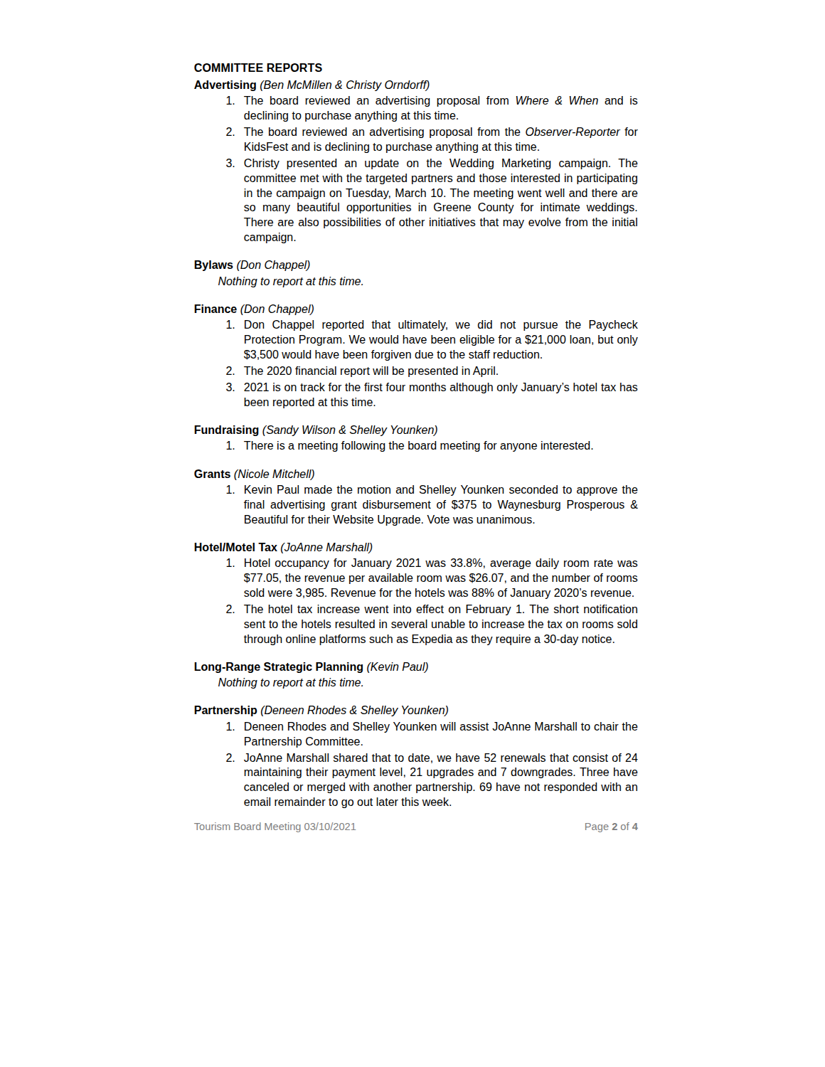COMMITTEE REPORTS
Advertising (Ben McMillen & Christy Orndorff)
The board reviewed an advertising proposal from Where & When and is declining to purchase anything at this time.
The board reviewed an advertising proposal from the Observer-Reporter for KidsFest and is declining to purchase anything at this time.
Christy presented an update on the Wedding Marketing campaign. The committee met with the targeted partners and those interested in participating in the campaign on Tuesday, March 10. The meeting went well and there are so many beautiful opportunities in Greene County for intimate weddings. There are also possibilities of other initiatives that may evolve from the initial campaign.
Bylaws (Don Chappel)
Nothing to report at this time.
Finance (Don Chappel)
Don Chappel reported that ultimately, we did not pursue the Paycheck Protection Program. We would have been eligible for a $21,000 loan, but only $3,500 would have been forgiven due to the staff reduction.
The 2020 financial report will be presented in April.
2021 is on track for the first four months although only January’s hotel tax has been reported at this time.
Fundraising (Sandy Wilson & Shelley Younken)
There is a meeting following the board meeting for anyone interested.
Grants (Nicole Mitchell)
Kevin Paul made the motion and Shelley Younken seconded to approve the final advertising grant disbursement of $375 to Waynesburg Prosperous & Beautiful for their Website Upgrade. Vote was unanimous.
Hotel/Motel Tax (JoAnne Marshall)
Hotel occupancy for January 2021 was 33.8%, average daily room rate was $77.05, the revenue per available room was $26.07, and the number of rooms sold were 3,985. Revenue for the hotels was 88% of January 2020’s revenue.
The hotel tax increase went into effect on February 1. The short notification sent to the hotels resulted in several unable to increase the tax on rooms sold through online platforms such as Expedia as they require a 30-day notice.
Long-Range Strategic Planning (Kevin Paul)
Nothing to report at this time.
Partnership (Deneen Rhodes & Shelley Younken)
Deneen Rhodes and Shelley Younken will assist JoAnne Marshall to chair the Partnership Committee.
JoAnne Marshall shared that to date, we have 52 renewals that consist of 24 maintaining their payment level, 21 upgrades and 7 downgrades. Three have canceled or merged with another partnership. 69 have not responded with an email remainder to go out later this week.
Tourism Board Meeting 03/10/2021
Page 2 of 4